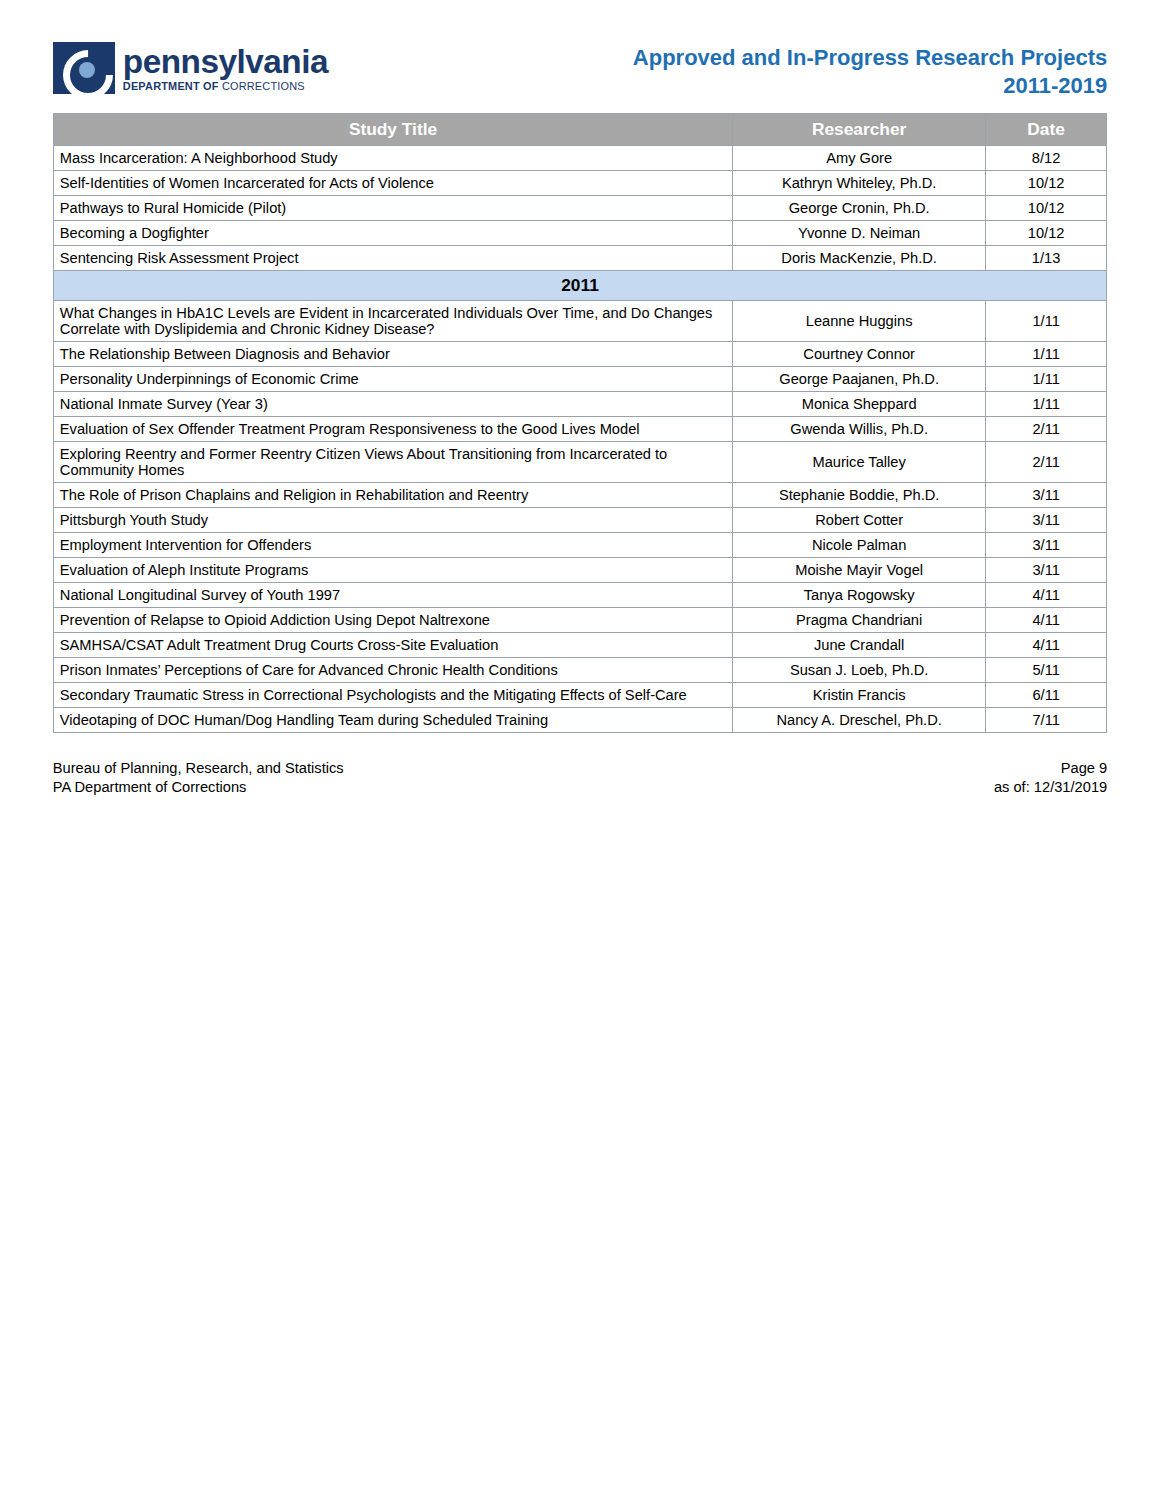pennsylvania DEPARTMENT OF CORRECTIONS
Approved and In-Progress Research Projects
2011-2019
| Study Title | Researcher | Date |
| --- | --- | --- |
| Mass Incarceration: A Neighborhood Study | Amy Gore | 8/12 |
| Self-Identities of Women Incarcerated for Acts of Violence | Kathryn Whiteley, Ph.D. | 10/12 |
| Pathways to Rural Homicide (Pilot) | George Cronin, Ph.D. | 10/12 |
| Becoming a Dogfighter | Yvonne D. Neiman | 10/12 |
| Sentencing Risk Assessment Project | Doris MacKenzie, Ph.D. | 1/13 |
| 2011 |
| What Changes in HbA1C Levels are Evident in Incarcerated Individuals Over Time, and Do Changes Correlate with Dyslipidemia and Chronic Kidney Disease? | Leanne Huggins | 1/11 |
| The Relationship Between Diagnosis and Behavior | Courtney Connor | 1/11 |
| Personality Underpinnings of Economic Crime | George Paajanen, Ph.D. | 1/11 |
| National Inmate Survey (Year 3) | Monica Sheppard | 1/11 |
| Evaluation of Sex Offender Treatment Program Responsiveness to the Good Lives Model | Gwenda Willis, Ph.D. | 2/11 |
| Exploring Reentry and Former Reentry Citizen Views About Transitioning from Incarcerated to Community Homes | Maurice Talley | 2/11 |
| The Role of Prison Chaplains and Religion in Rehabilitation and Reentry | Stephanie Boddie, Ph.D. | 3/11 |
| Pittsburgh Youth Study | Robert Cotter | 3/11 |
| Employment Intervention for Offenders | Nicole Palman | 3/11 |
| Evaluation of Aleph Institute Programs | Moishe Mayir Vogel | 3/11 |
| National Longitudinal Survey of Youth 1997 | Tanya Rogowsky | 4/11 |
| Prevention of Relapse to Opioid Addiction Using Depot Naltrexone | Pragma Chandriani | 4/11 |
| SAMHSA/CSAT Adult Treatment Drug Courts Cross-Site Evaluation | June Crandall | 4/11 |
| Prison Inmates’ Perceptions of Care for Advanced Chronic Health Conditions | Susan J. Loeb, Ph.D. | 5/11 |
| Secondary Traumatic Stress in Correctional Psychologists and the Mitigating Effects of Self-Care | Kristin Francis | 6/11 |
| Videotaping of DOC Human/Dog Handling Team during Scheduled Training | Nancy A. Dreschel, Ph.D. | 7/11 |
Bureau of Planning, Research, and Statistics
PA Department of Corrections
Page 9
as of: 12/31/2019